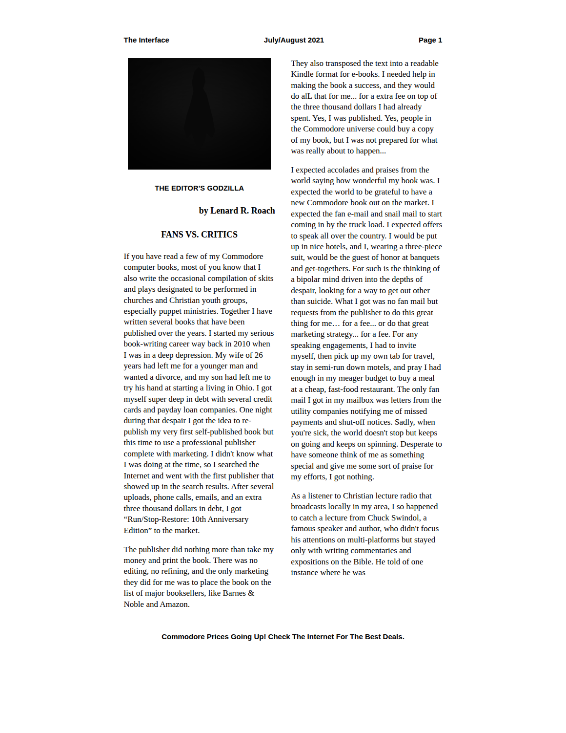The Interface July/August 2021 Page 1
THE EDITOR'S GODZILLA
by Lenard R. Roach
FANS VS. CRITICS
If you have read a few of my Commodore computer books, most of you know that I also write the occasional compilation of skits and plays designated to be performed in churches and Christian youth groups, especially puppet ministries. Together I have written several books that have been published over the years. I started my serious book-writing career way back in 2010 when I was in a deep depression. My wife of 26 years had left me for a younger man and wanted a divorce, and my son had left me to try his hand at starting a living in Ohio. I got myself super deep in debt with several credit cards and payday loan companies. One night during that despair I got the idea to re-publish my very first self-published book but this time to use a professional publisher complete with marketing. I didn't know what I was doing at the time, so I searched the Internet and went with the first publisher that showed up in the search results. After several uploads, phone calls, emails, and an extra three thousand dollars in debt, I got “Run/Stop-Restore: 10th Anniversary Edition” to the market.
The publisher did nothing more than take my money and print the book. There was no editing, no refining, and the only marketing they did for me was to place the book on the list of major booksellers, like Barnes & Noble and Amazon.
They also transposed the text into a readable Kindle format for e-books. I needed help in making the book a success, and they would do alL that for me... for a extra fee on top of the three thousand dollars I had already spent. Yes, I was published. Yes, people in the Commodore universe could buy a copy of my book, but I was not prepared for what was really about to happen...
I expected accolades and praises from the world saying how wonderful my book was. I expected the world to be grateful to have a new Commodore book out on the market. I expected the fan e-mail and snail mail to start coming in by the truck load. I expected offers to speak all over the country. I would be put up in nice hotels, and I, wearing a three-piece suit, would be the guest of honor at banquets and get-togethers. For such is the thinking of a bipolar mind driven into the depths of despair, looking for a way to get out other than suicide. What I got was no fan mail but requests from the publisher to do this great thing for me… for a fee... or do that great marketing strategy... for a fee. For any speaking engagements, I had to invite myself, then pick up my own tab for travel, stay in semi-run down motels, and pray I had enough in my meager budget to buy a meal at a cheap, fast-food restaurant. The only fan mail I got in my mailbox was letters from the utility companies notifying me of missed payments and shut-off notices. Sadly, when you're sick, the world doesn't stop but keeps on going and keeps on spinning. Desperate to have someone think of me as something special and give me some sort of praise for my efforts, I got nothing.
As a listener to Christian lecture radio that broadcasts locally in my area, I so happened to catch a lecture from Chuck Swindol, a famous speaker and author, who didn't focus his attentions on multi-platforms but stayed only with writing commentaries and expositions on the Bible. He told of one instance where he was
Commodore Prices Going Up! Check The Internet For The Best Deals.